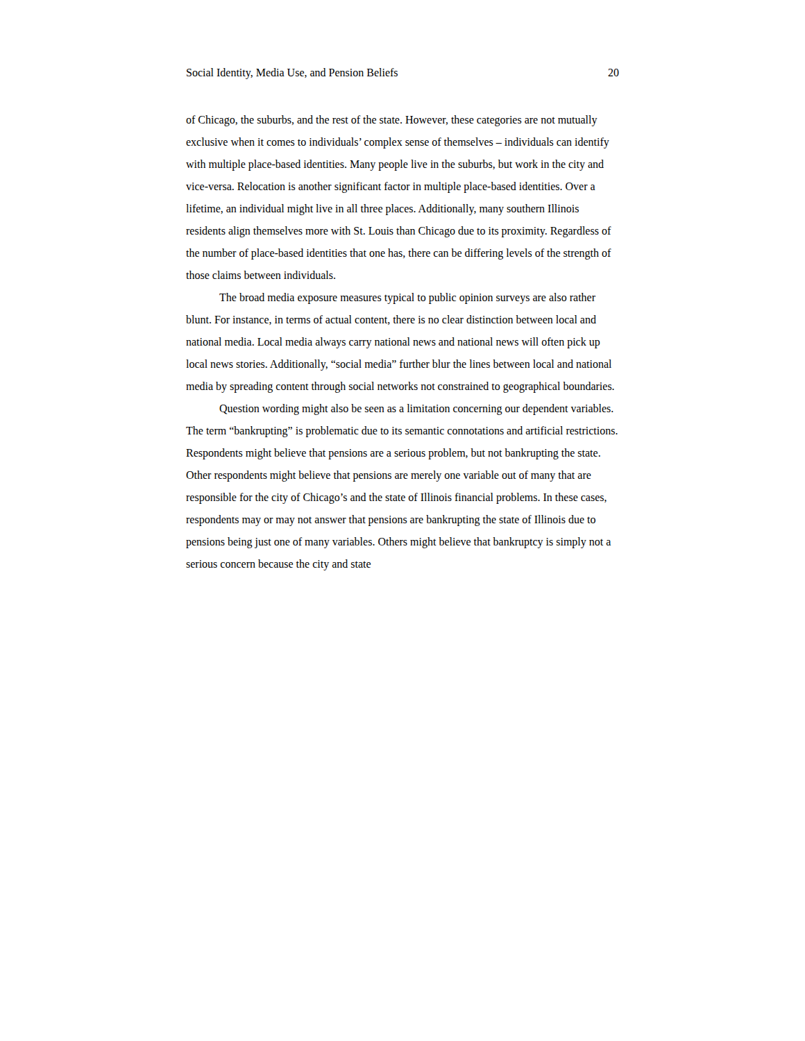Social Identity, Media Use, and Pension Beliefs 20
of Chicago, the suburbs, and the rest of the state. However, these categories are not mutually exclusive when it comes to individuals’ complex sense of themselves – individuals can identify with multiple place-based identities. Many people live in the suburbs, but work in the city and vice-versa. Relocation is another significant factor in multiple place-based identities. Over a lifetime, an individual might live in all three places. Additionally, many southern Illinois residents align themselves more with St. Louis than Chicago due to its proximity. Regardless of the number of place-based identities that one has, there can be differing levels of the strength of those claims between individuals.
The broad media exposure measures typical to public opinion surveys are also rather blunt. For instance, in terms of actual content, there is no clear distinction between local and national media. Local media always carry national news and national news will often pick up local news stories. Additionally, “social media” further blur the lines between local and national media by spreading content through social networks not constrained to geographical boundaries.
Question wording might also be seen as a limitation concerning our dependent variables. The term “bankrupting” is problematic due to its semantic connotations and artificial restrictions. Respondents might believe that pensions are a serious problem, but not bankrupting the state. Other respondents might believe that pensions are merely one variable out of many that are responsible for the city of Chicago’s and the state of Illinois financial problems. In these cases, respondents may or may not answer that pensions are bankrupting the state of Illinois due to pensions being just one of many variables. Others might believe that bankruptcy is simply not a serious concern because the city and state